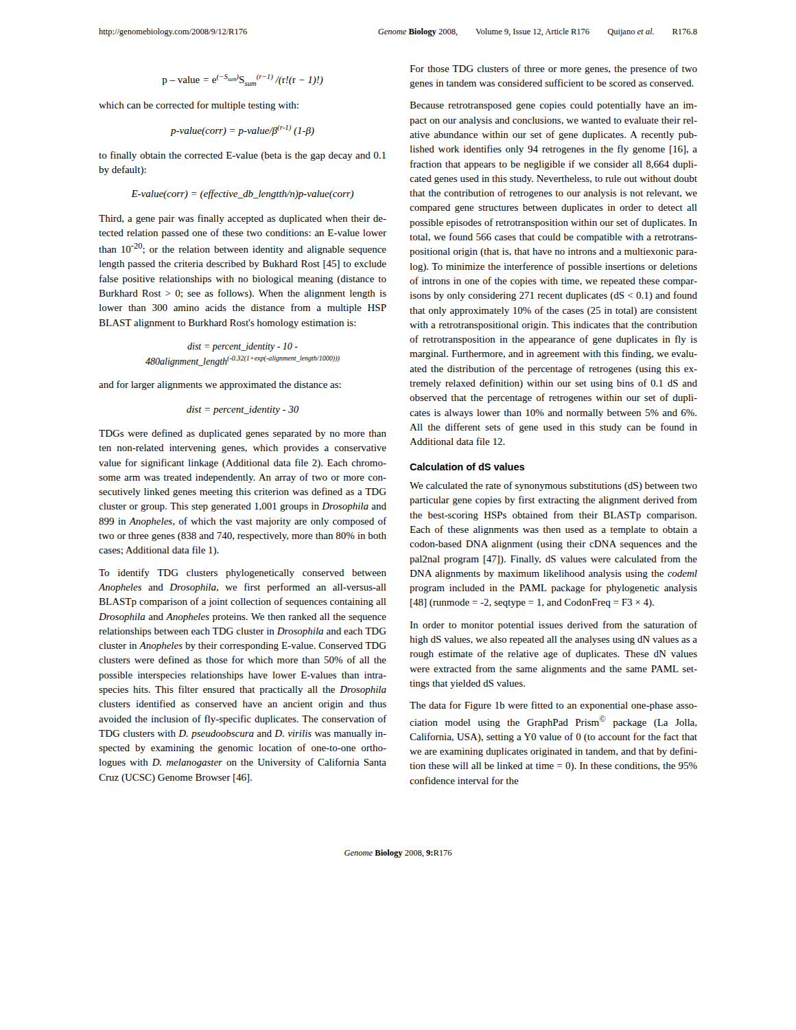http://genomebiology.com/2008/9/12/R176
Genome Biology 2008, Volume 9, Issue 12, Article R176 Quijano et al. R176.8
p – value = e(−Ssum)Ssum(r−1) /(r!(r − 1)!)
which can be corrected for multiple testing with:
p-value(corr) = p-value/β(r-1) (1-β)
to finally obtain the corrected E-value (beta is the gap decay and 0.1 by default):
E-value(corr) = (effective_db_lengtth/n)p-value(corr)
Third, a gene pair was finally accepted as duplicated when their detected relation passed one of these two conditions: an E-value lower than 10-20; or the relation between identity and alignable sequence length passed the criteria described by Bukhard Rost [45] to exclude false positive relationships with no biological meaning (distance to Burkhard Rost > 0; see as follows). When the alignment length is lower than 300 amino acids the distance from a multiple HSP BLAST alignment to Burkhard Rost's homology estimation is:
dist = percent_identity - 10 -
480alignment_length(-0.32(1+exp(-alignment_length/1000)))
and for larger alignments we approximated the distance as:
dist = percent_identity - 30
TDGs were defined as duplicated genes separated by no more than ten non-related intervening genes, which provides a conservative value for significant linkage (Additional data file 2). Each chromosome arm was treated independently. An array of two or more consecutively linked genes meeting this criterion was defined as a TDG cluster or group. This step generated 1,001 groups in Drosophila and 899 in Anopheles, of which the vast majority are only composed of two or three genes (838 and 740, respectively, more than 80% in both cases; Additional data file 1).
To identify TDG clusters phylogenetically conserved between Anopheles and Drosophila, we first performed an all-versus-all BLASTp comparison of a joint collection of sequences containing all Drosophila and Anopheles proteins. We then ranked all the sequence relationships between each TDG cluster in Drosophila and each TDG cluster in Anopheles by their corresponding E-value. Conserved TDG clusters were defined as those for which more than 50% of all the possible interspecies relationships have lower E-values than intra-species hits. This filter ensured that practically all the Drosophila clusters identified as conserved have an ancient origin and thus avoided the inclusion of fly-specific duplicates. The conservation of TDG clusters with D. pseudoobscura and D. virilis was manually inspected by examining the genomic location of one-to-one orthologues with D. melanogaster on the University of California Santa Cruz (UCSC) Genome Browser [46].
For those TDG clusters of three or more genes, the presence of two genes in tandem was considered sufficient to be scored as conserved.
Because retrotransposed gene copies could potentially have an impact on our analysis and conclusions, we wanted to evaluate their relative abundance within our set of gene duplicates. A recently published work identifies only 94 retrogenes in the fly genome [16], a fraction that appears to be negligible if we consider all 8,664 duplicated genes used in this study. Nevertheless, to rule out without doubt that the contribution of retrogenes to our analysis is not relevant, we compared gene structures between duplicates in order to detect all possible episodes of retrotransposition within our set of duplicates. In total, we found 566 cases that could be compatible with a retrotranspositional origin (that is, that have no introns and a multiexonic paralog). To minimize the interference of possible insertions or deletions of introns in one of the copies with time, we repeated these comparisons by only considering 271 recent duplicates (dS < 0.1) and found that only approximately 10% of the cases (25 in total) are consistent with a retrotranspositional origin. This indicates that the contribution of retrotransposition in the appearance of gene duplicates in fly is marginal. Furthermore, and in agreement with this finding, we evaluated the distribution of the percentage of retrogenes (using this extremely relaxed definition) within our set using bins of 0.1 dS and observed that the percentage of retrogenes within our set of duplicates is always lower than 10% and normally between 5% and 6%. All the different sets of gene used in this study can be found in Additional data file 12.
Calculation of dS values
We calculated the rate of synonymous substitutions (dS) between two particular gene copies by first extracting the alignment derived from the best-scoring HSPs obtained from their BLASTp comparison. Each of these alignments was then used as a template to obtain a codon-based DNA alignment (using their cDNA sequences and the pal2nal program [47]). Finally, dS values were calculated from the DNA alignments by maximum likelihood analysis using the codeml program included in the PAML package for phylogenetic analysis [48] (runmode = -2, seqtype = 1, and CodonFreq = F3 × 4).
In order to monitor potential issues derived from the saturation of high dS values, we also repeated all the analyses using dN values as a rough estimate of the relative age of duplicates. These dN values were extracted from the same alignments and the same PAML settings that yielded dS values.
The data for Figure 1b were fitted to an exponential one-phase association model using the GraphPad Prism© package (La Jolla, California, USA), setting a Y0 value of 0 (to account for the fact that we are examining duplicates originated in tandem, and that by definition these will all be linked at time = 0). In these conditions, the 95% confidence interval for the
Genome Biology 2008, 9: R176